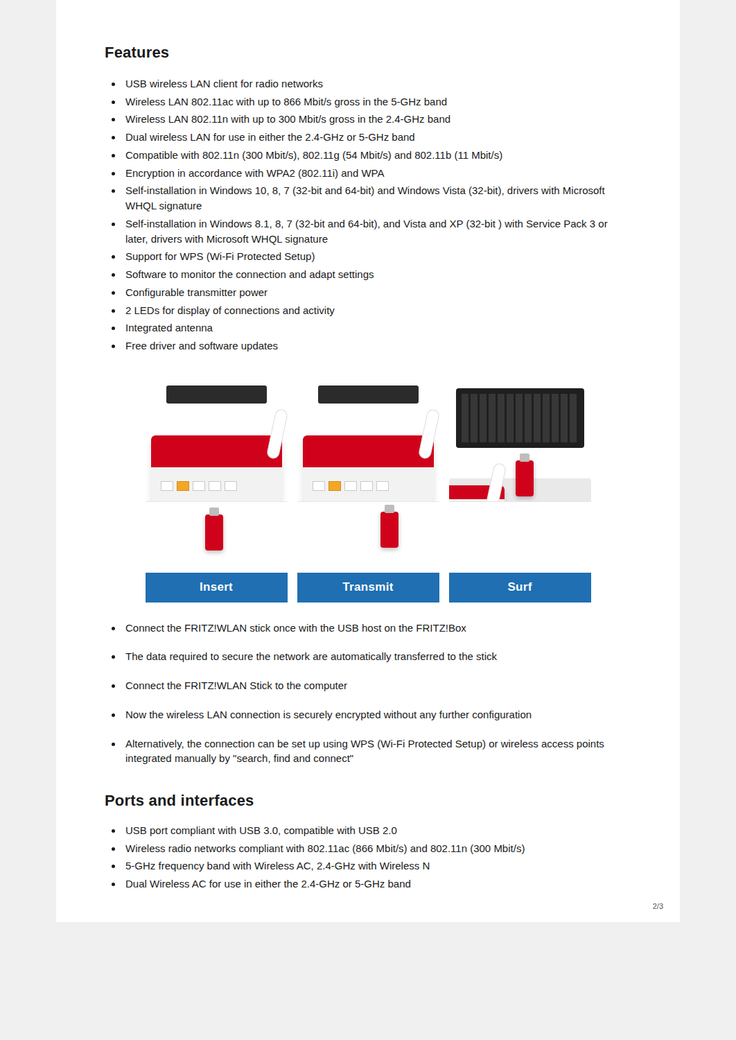Features
USB wireless LAN client for radio networks
Wireless LAN 802.11ac with up to 866 Mbit/s gross in the 5-GHz band
Wireless LAN 802.11n with up to 300 Mbit/s gross in the 2.4-GHz band
Dual wireless LAN for use in either the 2.4-GHz or 5-GHz band
Compatible with 802.11n (300 Mbit/s), 802.11g (54 Mbit/s) and 802.11b (11 Mbit/s)
Encryption in accordance with WPA2 (802.11i) and WPA
Self-installation in Windows 10, 8, 7 (32-bit and 64-bit) and Windows Vista (32-bit), drivers with Microsoft WHQL signature
Self-installation in Windows 8.1, 8, 7 (32-bit and 64-bit), and Vista and XP (32-bit ) with Service Pack 3 or later, drivers with Microsoft WHQL signature
Support for WPS (Wi-Fi Protected Setup)
Software to monitor the connection and adapt settings
Configurable transmitter power
2 LEDs for display of connections and activity
Integrated antenna
Free driver and software updates
Insert
Transmit
Surf
Connect the FRITZ!WLAN stick once with the USB host on the FRITZ!Box
The data required to secure the network are automatically transferred to the stick
Connect the FRITZ!WLAN Stick to the computer
Now the wireless LAN connection is securely encrypted without any further configuration
Alternatively, the connection can be set up using WPS (Wi-Fi Protected Setup) or wireless access points integrated manually by "search, find and connect"
Ports and interfaces
USB port compliant with USB 3.0, compatible with USB 2.0
Wireless radio networks compliant with 802.11ac (866 Mbit/s) and 802.11n (300 Mbit/s)
5-GHz frequency band with Wireless AC, 2.4-GHz with Wireless N
Dual Wireless AC for use in either the 2.4-GHz or 5-GHz band
2/3